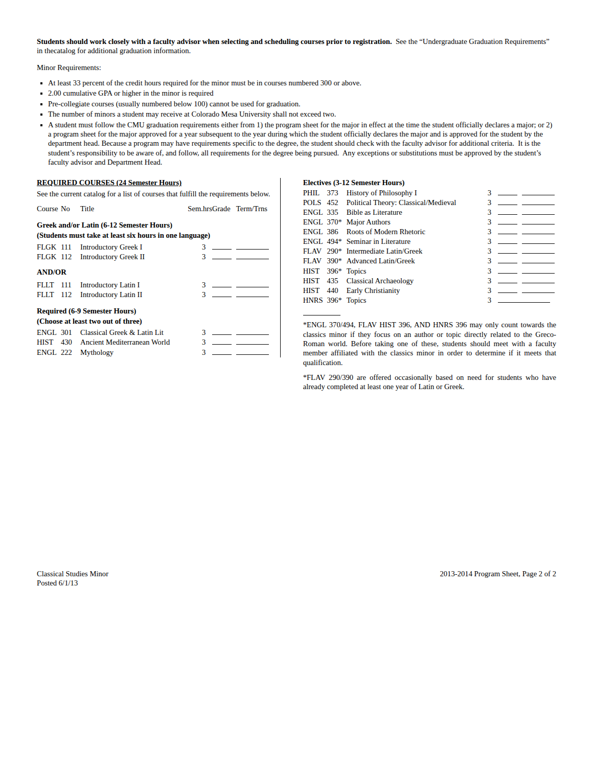Students should work closely with a faculty advisor when selecting and scheduling courses prior to registration. See the “Undergraduate Graduation Requirements” in thecatalog for additional graduation information.
Minor Requirements:
At least 33 percent of the credit hours required for the minor must be in courses numbered 300 or above.
2.00 cumulative GPA or higher in the minor is required
Pre-collegiate courses (usually numbered below 100) cannot be used for graduation.
The number of minors a student may receive at Colorado Mesa University shall not exceed two.
A student must follow the CMU graduation requirements either from 1) the program sheet for the major in effect at the time the student officially declares a major; or 2) a program sheet for the major approved for a year subsequent to the year during which the student officially declares the major and is approved for the student by the department head. Because a program may have requirements specific to the degree, the student should check with the faculty advisor for additional criteria. It is the student’s responsibility to be aware of, and follow, all requirements for the degree being pursued. Any exceptions or substitutions must be approved by the student’s faculty advisor and Department Head.
REQUIRED COURSES (24 Semester Hours)
See the current catalog for a list of courses that fulfill the requirements below.
| Course | No | Title | Sem.hrs | Grade | Term/Trns |
Greek and/or Latin (6-12 Semester Hours)
(Students must take at least six hours in one language)
| FLGK | 111 | Introductory Greek I | 3 | | |
| FLGK | 112 | Introductory Greek II | 3 | | |
AND/OR
| FLLT | 111 | Introductory Latin I | 3 | | |
| FLLT | 112 | Introductory Latin II | 3 | | |
Required (6-9 Semester Hours)
(Choose at least two out of three)
| ENGL | 301 | Classical Greek & Latin Lit | 3 | | |
| HIST | 430 | Ancient Mediterranean World | 3 | | |
| ENGL | 222 | Mythology | 3 | | |
Electives (3-12 Semester Hours)
| PHIL | 373 | History of Philosophy I | 3 | | |
| POLS | 452 | Political Theory: Classical/Medieval | 3 | | |
| ENGL | 335 | Bible as Literature | 3 | | |
| ENGL | 370* | Major Authors | 3 | | |
| ENGL | 386 | Roots of Modern Rhetoric | 3 | | |
| ENGL | 494* | Seminar in Literature | 3 | | |
| FLAV | 290* | Intermediate Latin/Greek | 3 | | |
| FLAV | 390* | Advanced Latin/Greek | 3 | | |
| HIST | 396* | Topics | 3 | | |
| HIST | 435 | Classical Archaeology | 3 | | |
| HIST | 440 | Early Christianity | 3 | | |
| HNRS | 396* | Topics | 3 | |
*ENGL 370/494, FLAV HIST 396, AND HNRS 396 may only count towards the classics minor if they focus on an author or topic directly related to the Greco-Roman world. Before taking one of these, students should meet with a faculty member affiliated with the classics minor in order to determine if it meets that qualification.
*FLAV 290/390 are offered occasionally based on need for students who have already completed at least one year of Latin or Greek.
Classical Studies Minor Posted 6/1/13
2013-2014 Program Sheet, Page 2 of 2